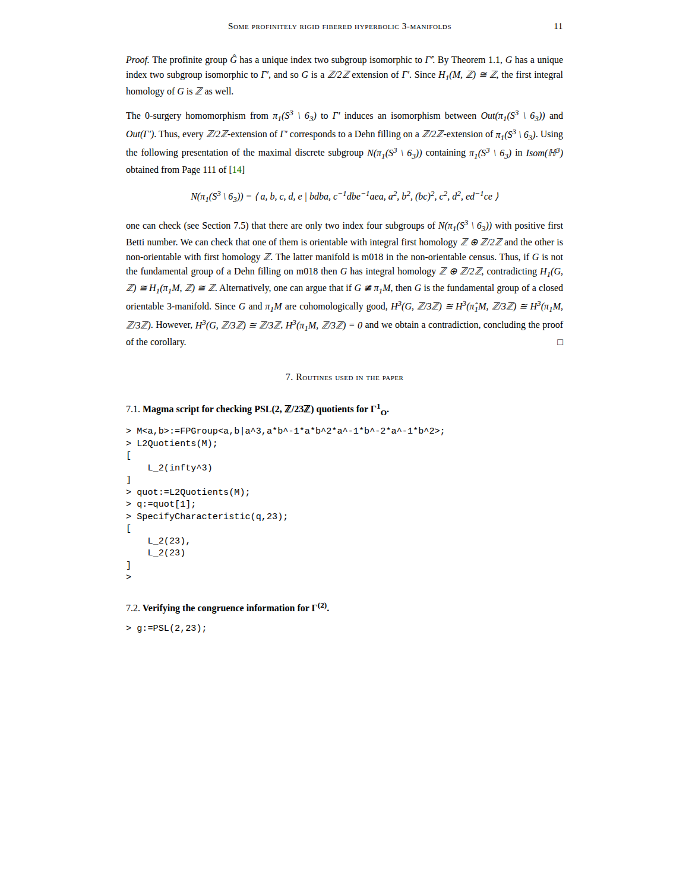Some profinitely rigid fibered hyperbolic 3-manifolds 11
Proof. The profinite group Ĝ has a unique index two subgroup isomorphic to Γ̂′. By Theorem 1.1, G has a unique index two subgroup isomorphic to Γ′, and so G is a ℤ/2ℤ extension of Γ′. Since H1(M, ℤ) ≅ ℤ, the first integral homology of G is ℤ as well.
The 0-surgery homomorphism from π1(S3 \ 63) to Γ′ induces an isomorphism between Out(π1(S3 \ 63)) and Out(Γ′). Thus, every ℤ/2ℤ-extension of Γ′ corresponds to a Dehn filling on a ℤ/2ℤ-extension of π1(S3 \ 63). Using the following presentation of the maximal discrete subgroup N(π1(S3 \ 63)) containing π1(S3 \ 63) in Isom(ℍ3) obtained from Page 111 of [14]
N(π1(S3 \ 63)) = ⟨ a, b, c, d, e | bdba, c−1dbe−1aea, a2, b2, (bc)2, c2, d2, ed−1ce ⟩
one can check (see Section 7.5) that there are only two index four subgroups of N(π1(S3 \ 63)) with positive first Betti number. We can check that one of them is orientable with integral first homology ℤ ⊕ ℤ/2ℤ and the other is non-orientable with first homology ℤ. The latter manifold is m018 in the non-orientable census. Thus, if G is not the fundamental group of a Dehn filling on m018 then G has integral homology ℤ ⊕ ℤ/2ℤ, contradicting H1(G, ℤ) ≅ H1(π1M, ℤ) ≅ ℤ. Alternatively, one can argue that if G ≇ π1M, then G is the fundamental group of a closed orientable 3-manifold. Since G and π1M are cohomologically good, H3(G, ℤ/3ℤ) ≅ H3(π̂1M, ℤ/3ℤ) ≅ H3(π1M, ℤ/3ℤ). However, H3(G, ℤ/3ℤ) ≅ ℤ/3ℤ, H3(π1M, ℤ/3ℤ) = 0 and we obtain a contradiction, concluding the proof of the corollary. □
7. Routines used in the paper
7.1. Magma script for checking PSL(2, ℤ/23ℤ) quotients for Γ1O.
> M<a,b>:=FPGroup<a,b|a^3,a*b^-1*a*b^2*a^-1*b^-2*a^-1*b^2>;
> L2Quotients(M);
[
    L_2(infty^3)
]
> quot:=L2Quotients(M);
> q:=quot[1];
> SpecifyCharacteristic(q,23);
[
    L_2(23),
    L_2(23)
]
>
7.2. Verifying the congruence information for Γ(2).
> g:=PSL(2,23);